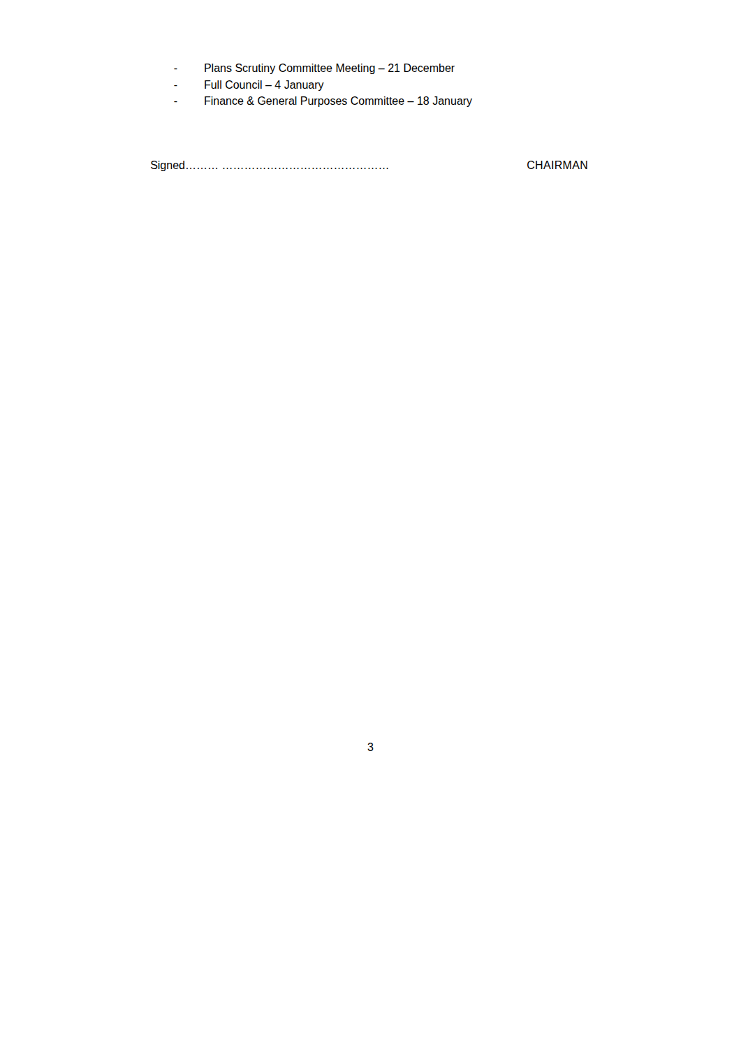Plans Scrutiny Committee Meeting – 21 December
Full Council – 4 January
Finance & General Purposes Committee – 18 January
Signed……… ……………………………………… CHAIRMAN
3